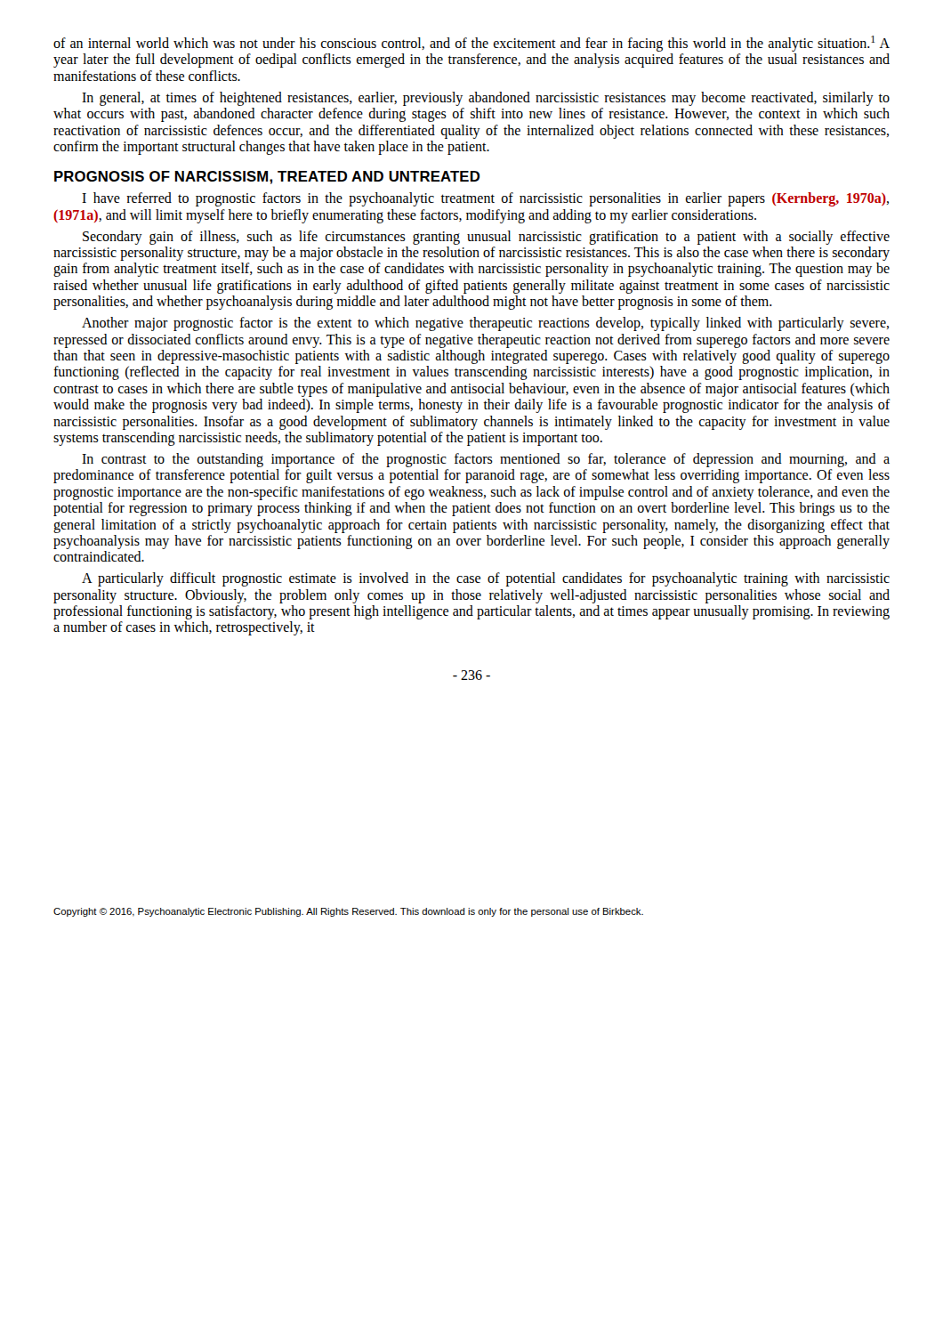of an internal world which was not under his conscious control, and of the excitement and fear in facing this world in the analytic situation.1 A year later the full development of oedipal conflicts emerged in the transference, and the analysis acquired features of the usual resistances and manifestations of these conflicts.
In general, at times of heightened resistances, earlier, previously abandoned narcissistic resistances may become reactivated, similarly to what occurs with past, abandoned character defence during stages of shift into new lines of resistance. However, the context in which such reactivation of narcissistic defences occur, and the differentiated quality of the internalized object relations connected with these resistances, confirm the important structural changes that have taken place in the patient.
PROGNOSIS OF NARCISSISM, TREATED AND UNTREATED
I have referred to prognostic factors in the psychoanalytic treatment of narcissistic personalities in earlier papers (Kernberg, 1970a), (1971a), and will limit myself here to briefly enumerating these factors, modifying and adding to my earlier considerations.
Secondary gain of illness, such as life circumstances granting unusual narcissistic gratification to a patient with a socially effective narcissistic personality structure, may be a major obstacle in the resolution of narcissistic resistances. This is also the case when there is secondary gain from analytic treatment itself, such as in the case of candidates with narcissistic personality in psychoanalytic training. The question may be raised whether unusual life gratifications in early adulthood of gifted patients generally militate against treatment in some cases of narcissistic personalities, and whether psychoanalysis during middle and later adulthood might not have better prognosis in some of them.
Another major prognostic factor is the extent to which negative therapeutic reactions develop, typically linked with particularly severe, repressed or dissociated conflicts around envy. This is a type of negative therapeutic reaction not derived from superego factors and more severe than that seen in depressive-masochistic patients with a sadistic although integrated superego. Cases with relatively good quality of superego functioning (reflected in the capacity for real investment in values transcending narcissistic interests) have a good prognostic implication, in contrast to cases in which there are subtle types of manipulative and antisocial behaviour, even in the absence of major antisocial features (which would make the prognosis very bad indeed). In simple terms, honesty in their daily life is a favourable prognostic indicator for the analysis of narcissistic personalities. Insofar as a good development of sublimatory channels is intimately linked to the capacity for investment in value systems transcending narcissistic needs, the sublimatory potential of the patient is important too.
In contrast to the outstanding importance of the prognostic factors mentioned so far, tolerance of depression and mourning, and a predominance of transference potential for guilt versus a potential for paranoid rage, are of somewhat less overriding importance. Of even less prognostic importance are the non-specific manifestations of ego weakness, such as lack of impulse control and of anxiety tolerance, and even the potential for regression to primary process thinking if and when the patient does not function on an overt borderline level. This brings us to the general limitation of a strictly psychoanalytic approach for certain patients with narcissistic personality, namely, the disorganizing effect that psychoanalysis may have for narcissistic patients functioning on an over borderline level. For such people, I consider this approach generally contraindicated.
A particularly difficult prognostic estimate is involved in the case of potential candidates for psychoanalytic training with narcissistic personality structure. Obviously, the problem only comes up in those relatively well-adjusted narcissistic personalities whose social and professional functioning is satisfactory, who present high intelligence and particular talents, and at times appear unusually promising. In reviewing a number of cases in which, retrospectively, it
- 236 -
Copyright © 2016, Psychoanalytic Electronic Publishing. All Rights Reserved. This download is only for the personal use of Birkbeck.